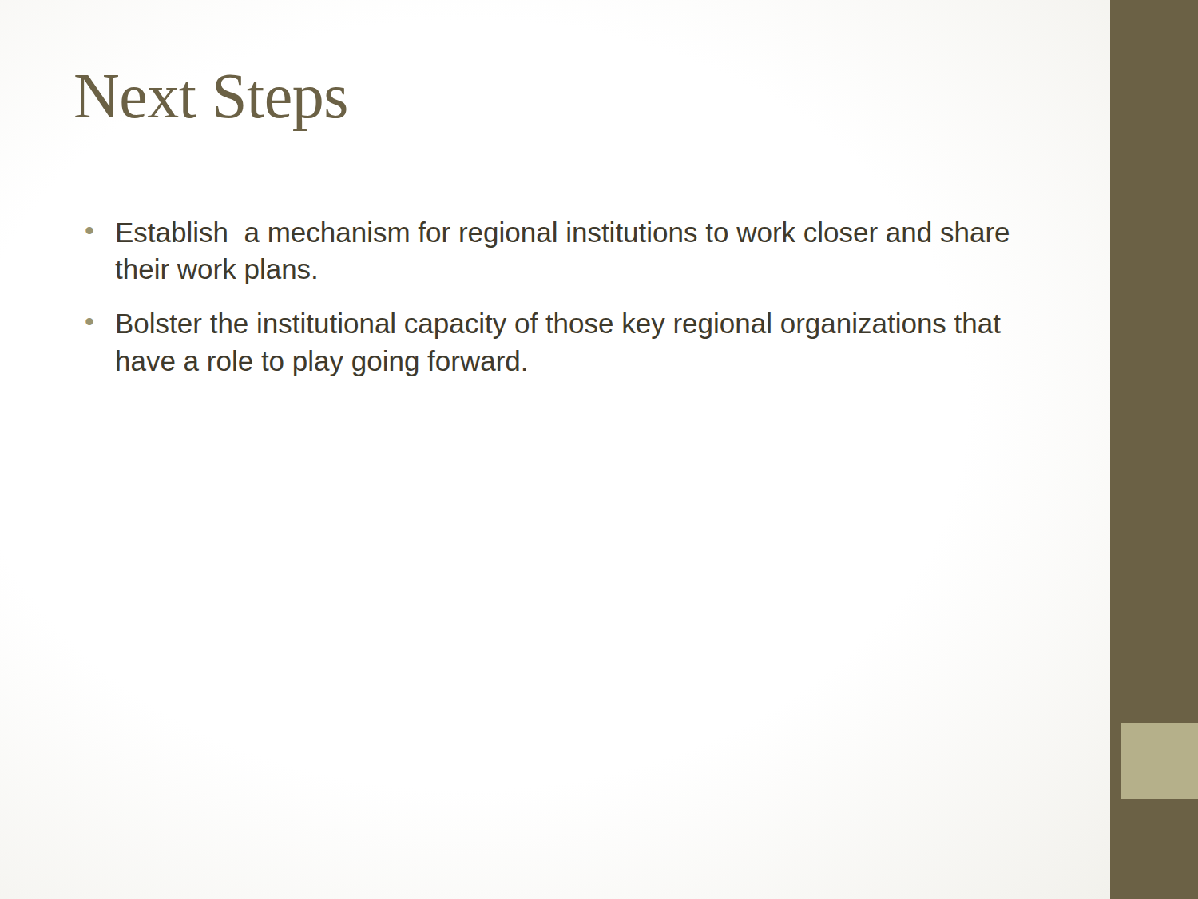Next Steps
Establish a mechanism for regional institutions to work closer and share their work plans.
Bolster the institutional capacity of those key regional organizations that have a role to play going forward.